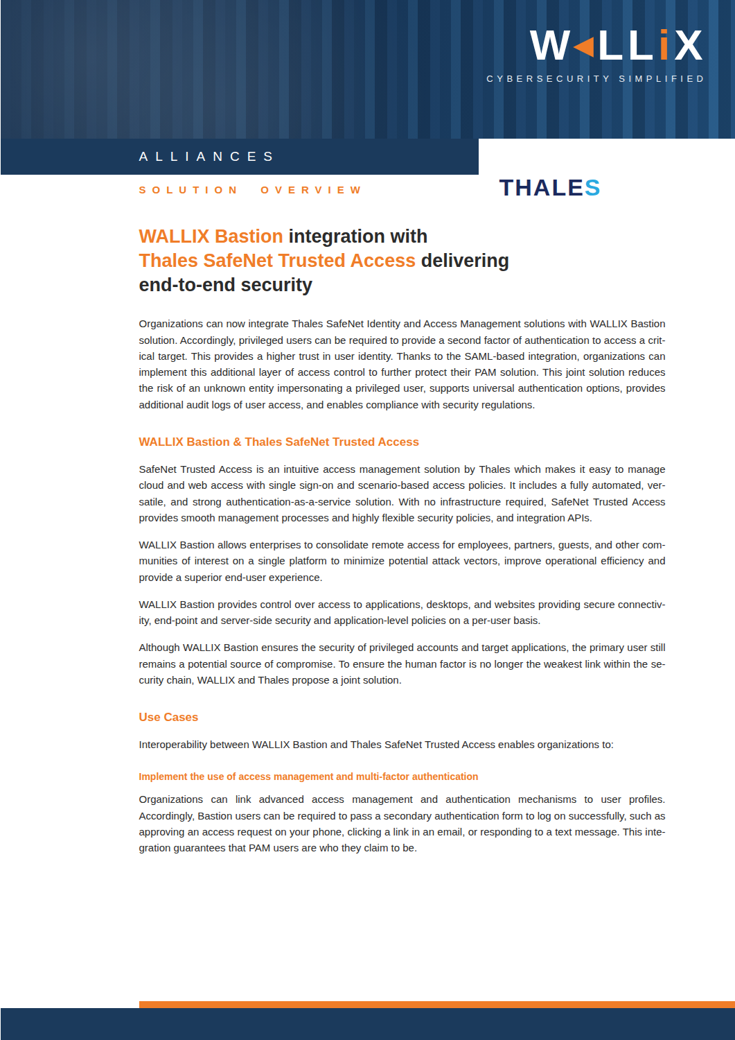W◂LLi X
CYBERSECURITY SIMPLIFIED
ALLIANCES
SOLUTION OVERVIEW
THALES
WALLIX Bastion integration with
Thales SafeNet Trusted Access delivering
end-to-end security
Organizations can now integrate Thales SafeNet Identity and Access Management solutions with WALLIX Bastion solution. Accordingly, privileged users can be required to provide a second factor of authentication to access a critical target. This provides a higher trust in user identity. Thanks to the SAML-based integration, organizations can implement this additional layer of access control to further protect their PAM solution. This joint solution reduces the risk of an unknown entity impersonating a privileged user, supports universal authentication options, provides additional audit logs of user access, and enables compliance with security regulations.
WALLIX Bastion & Thales SafeNet Trusted Access
SafeNet Trusted Access is an intuitive access management solution by Thales which makes it easy to manage cloud and web access with single sign-on and scenario-based access policies. It includes a fully automated, versatile, and strong authentication-as-a-service solution. With no infrastructure required, SafeNet Trusted Access provides smooth management processes and highly flexible security policies, and integration APIs.
WALLIX Bastion allows enterprises to consolidate remote access for employees, partners, guests, and other communities of interest on a single platform to minimize potential attack vectors, improve operational efficiency and provide a superior end-user experience.
WALLIX Bastion provides control over access to applications, desktops, and websites providing secure connectivity, end-point and server-side security and application-level policies on a per-user basis.
Although WALLIX Bastion ensures the security of privileged accounts and target applications, the primary user still remains a potential source of compromise. To ensure the human factor is no longer the weakest link within the security chain, WALLIX and Thales propose a joint solution.
Use Cases
Interoperability between WALLIX Bastion and Thales SafeNet Trusted Access enables organizations to:
Implement the use of access management and multi-factor authentication
Organizations can link advanced access management and authentication mechanisms to user profiles. Accordingly, Bastion users can be required to pass a secondary authentication form to log on successfully, such as approving an access request on your phone, clicking a link in an email, or responding to a text message. This integration guarantees that PAM users are who they claim to be.